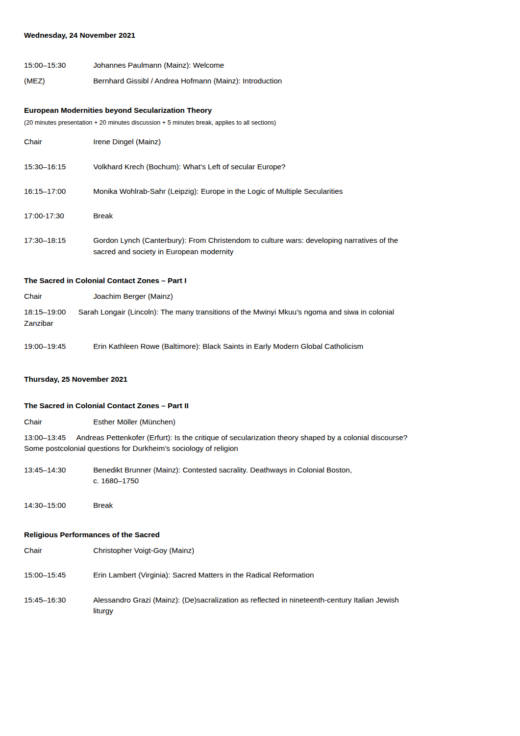Wednesday, 24 November 2021
| 15:00–15:30 | Johannes Paulmann (Mainz): Welcome |
| (MEZ) | Bernhard Gissibl / Andrea Hofmann (Mainz): Introduction |
European Modernities beyond Secularization Theory
(20 minutes presentation + 20 minutes discussion + 5 minutes break, applies to all sections)
| Chair | Irene Dingel (Mainz) |
| 15:30–16:15 | Volkhard Krech (Bochum): What’s Left of secular Europe? |
| 16:15–17:00 | Monika Wohlrab-Sahr (Leipzig): Europe in the Logic of Multiple Secularities |
| 17:00-17:30 | Break |
| 17:30–18:15 | Gordon Lynch (Canterbury): From Christendom to culture wars: developing narratives of the sacred and society in European modernity |
The Sacred in Colonial Contact Zones – Part I
| Chair | Joachim Berger (Mainz) |
18:15–19:00 Sarah Longair (Lincoln): The many transitions of the Mwinyi Mkuu’s ngoma and siwa in colonial Zanzibar
| 19:00–19:45 | Erin Kathleen Rowe (Baltimore): Black Saints in Early Modern Global Catholicism |
Thursday, 25 November 2021
The Sacred in Colonial Contact Zones – Part II
| Chair | Esther Möller (München) |
13:00–13:45 Andreas Pettenkofer (Erfurt): Is the critique of secularization theory shaped by a colonial discourse? Some postcolonial questions for Durkheim’s sociology of religion
| 13:45–14:30 | Benedikt Brunner (Mainz): Contested sacrality. Deathways in Colonial Boston, c. 1680–1750 |
| 14:30–15:00 | Break |
Religious Performances of the Sacred
| Chair | Christopher Voigt-Goy (Mainz) |
| 15:00–15:45 | Erin Lambert (Virginia): Sacred Matters in the Radical Reformation |
| 15:45–16:30 | Alessandro Grazi (Mainz): (De)sacralization as reflected in nineteenth-century Italian Jewish liturgy |